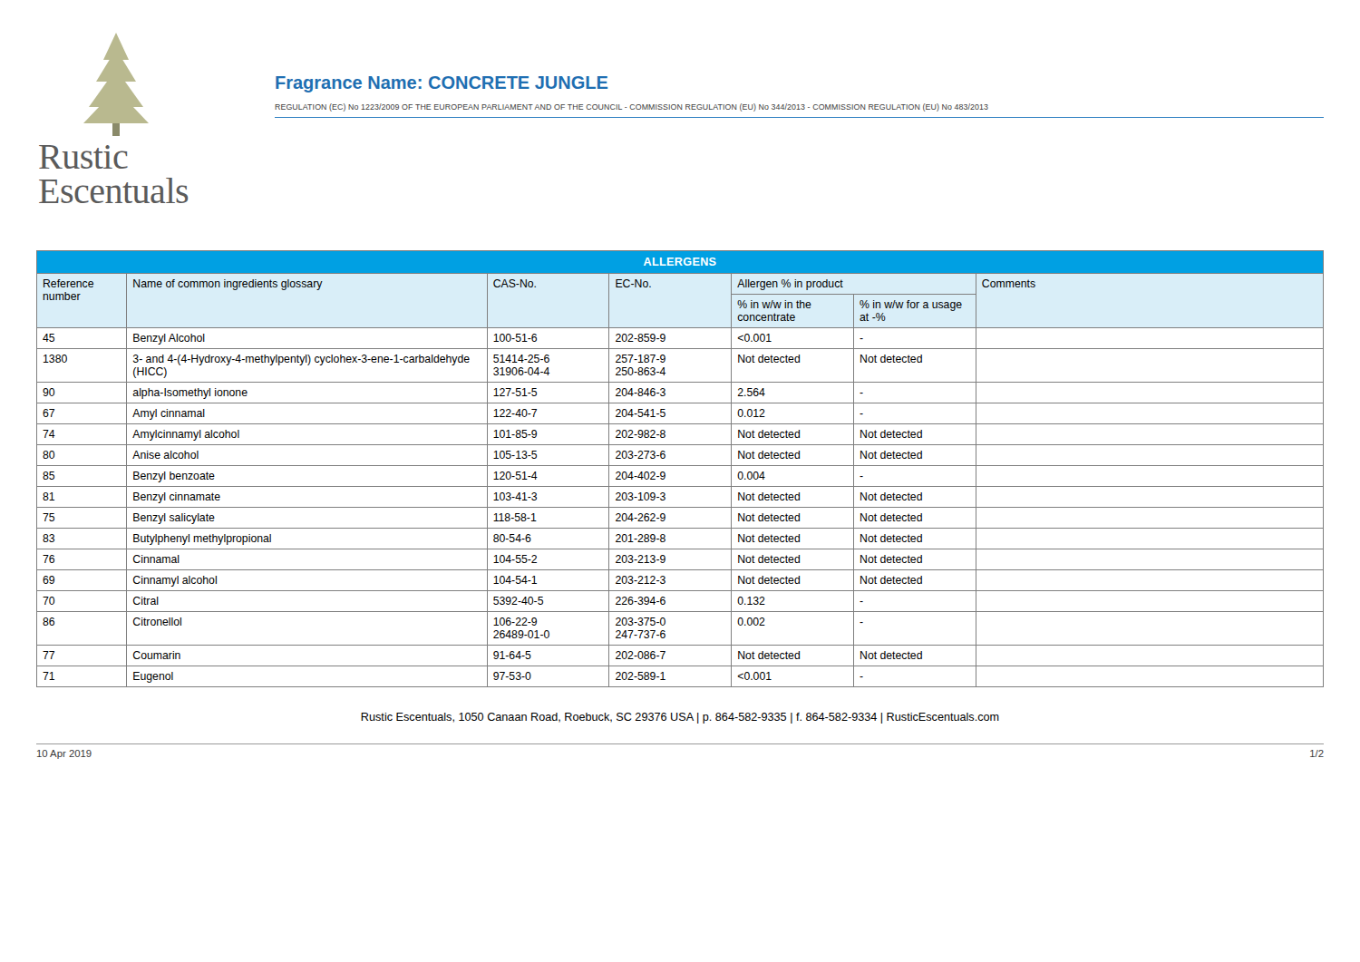RusticEscentuals
Fragrance Name: CONCRETE JUNGLE
REGULATION (EC) No 1223/2009 OF THE EUROPEAN PARLIAMENT AND OF THE COUNCIL - COMMISSION REGULATION (EU) No 344/2013 - COMMISSION REGULATION (EU) No 483/2013
ALLERGENS
| Reference number | Name of common ingredients glossary | CAS-No. | EC-No. | Allergen % in product | Comments |
| --- | --- | --- | --- | --- | --- |
| % in w/w in the concentrate | % in w/w for a usage at -% |
| 45 | Benzyl Alcohol | 100-51-6 | 202-859-9 | <0.001 | - | |
| 1380 | 3- and 4-(4-Hydroxy-4-methylpentyl) cyclohex-3-ene-1-carbaldehyde (HICC) | 51414-25-6 31906-04-4 | 257-187-9 250-863-4 | Not detected | Not detected | |
| 90 | alpha-Isomethyl ionone | 127-51-5 | 204-846-3 | 2.564 | - | |
| 67 | Amyl cinnamal | 122-40-7 | 204-541-5 | 0.012 | - | |
| 74 | Amylcinnamyl alcohol | 101-85-9 | 202-982-8 | Not detected | Not detected | |
| 80 | Anise alcohol | 105-13-5 | 203-273-6 | Not detected | Not detected | |
| 85 | Benzyl benzoate | 120-51-4 | 204-402-9 | 0.004 | - | |
| 81 | Benzyl cinnamate | 103-41-3 | 203-109-3 | Not detected | Not detected | |
| 75 | Benzyl salicylate | 118-58-1 | 204-262-9 | Not detected | Not detected | |
| 83 | Butylphenyl methylpropional | 80-54-6 | 201-289-8 | Not detected | Not detected | |
| 76 | Cinnamal | 104-55-2 | 203-213-9 | Not detected | Not detected | |
| 69 | Cinnamyl alcohol | 104-54-1 | 203-212-3 | Not detected | Not detected | |
| 70 | Citral | 5392-40-5 | 226-394-6 | 0.132 | - | |
| 86 | Citronellol | 106-22-9 26489-01-0 | 203-375-0 247-737-6 | 0.002 | - | |
| 77 | Coumarin | 91-64-5 | 202-086-7 | Not detected | Not detected | |
| 71 | Eugenol | 97-53-0 | 202-589-1 | <0.001 | - | |
Rustic Escentuals, 1050 Canaan Road, Roebuck, SC 29376 USA | p. 864-582-9335 | f. 864-582-9334 | RusticEscentuals.com
10 Apr 2019 1/2